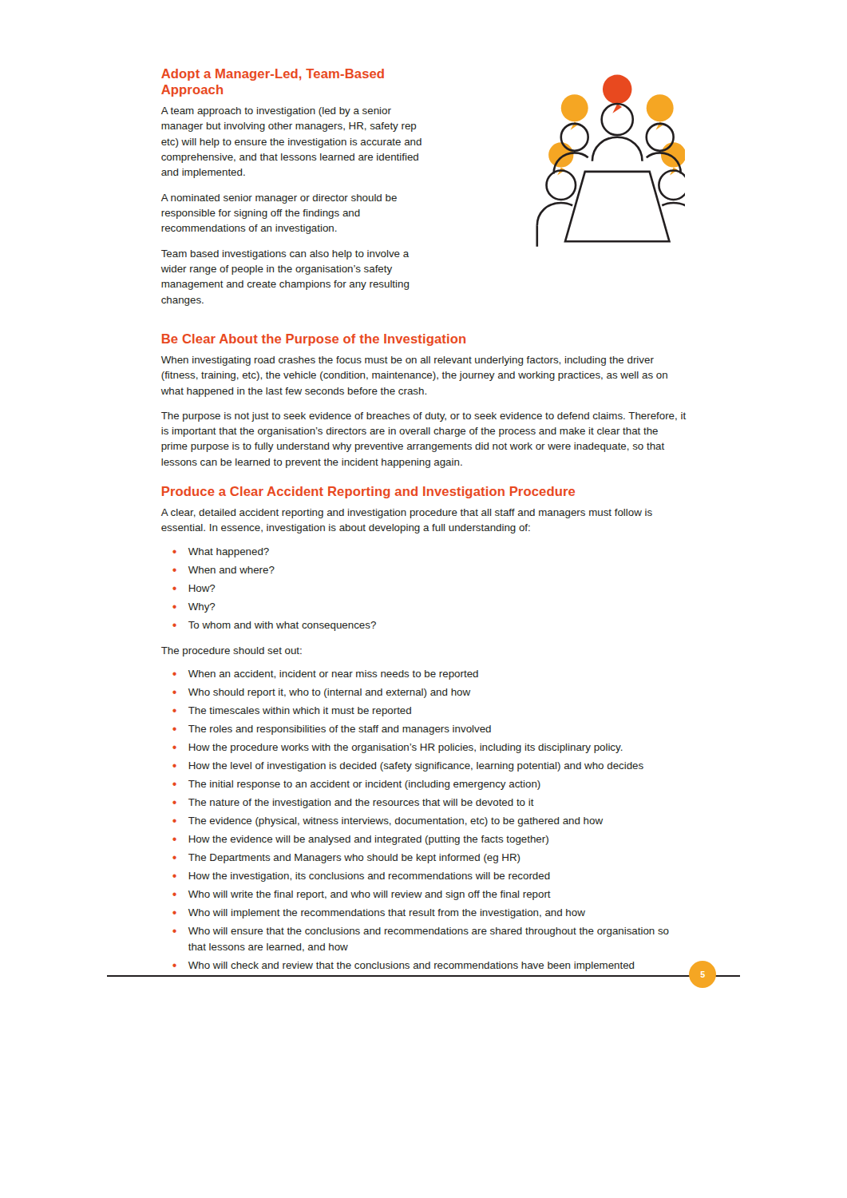Adopt a Manager-Led, Team-Based Approach
A team approach to investigation (led by a senior manager but involving other managers, HR, safety rep etc) will help to ensure the investigation is accurate and comprehensive, and that lessons learned are identified and implemented.
A nominated senior manager or director should be responsible for signing off the findings and recommendations of an investigation.
Team based investigations can also help to involve a wider range of people in the organisation’s safety management and create champions for any resulting changes.
Be Clear About the Purpose of the Investigation
When investigating road crashes the focus must be on all relevant underlying factors, including the driver (fitness, training, etc), the vehicle (condition, maintenance), the journey and working practices, as well as on what happened in the last few seconds before the crash.
The purpose is not just to seek evidence of breaches of duty, or to seek evidence to defend claims. Therefore, it is important that the organisation’s directors are in overall charge of the process and make it clear that the prime purpose is to fully understand why preventive arrangements did not work or were inadequate, so that lessons can be learned to prevent the incident happening again.
Produce a Clear Accident Reporting and Investigation Procedure
A clear, detailed accident reporting and investigation procedure that all staff and managers must follow is essential. In essence, investigation is about developing a full understanding of:
What happened?
When and where?
How?
Why?
To whom and with what consequences?
The procedure should set out:
When an accident, incident or near miss needs to be reported
Who should report it, who to (internal and external) and how
The timescales within which it must be reported
The roles and responsibilities of the staff and managers involved
How the procedure works with the organisation’s HR policies, including its disciplinary policy.
How the level of investigation is decided (safety significance, learning potential) and who decides
The initial response to an accident or incident (including emergency action)
The nature of the investigation and the resources that will be devoted to it
The evidence (physical, witness interviews, documentation, etc) to be gathered and how
How the evidence will be analysed and integrated (putting the facts together)
The Departments and Managers who should be kept informed (eg HR)
How the investigation, its conclusions and recommendations will be recorded
Who will write the final report, and who will review and sign off the final report
Who will implement the recommendations that result from the investigation, and how
Who will ensure that the conclusions and recommendations are shared throughout the organisation so that lessons are learned, and how
Who will check and review that the conclusions and recommendations have been implemented
5